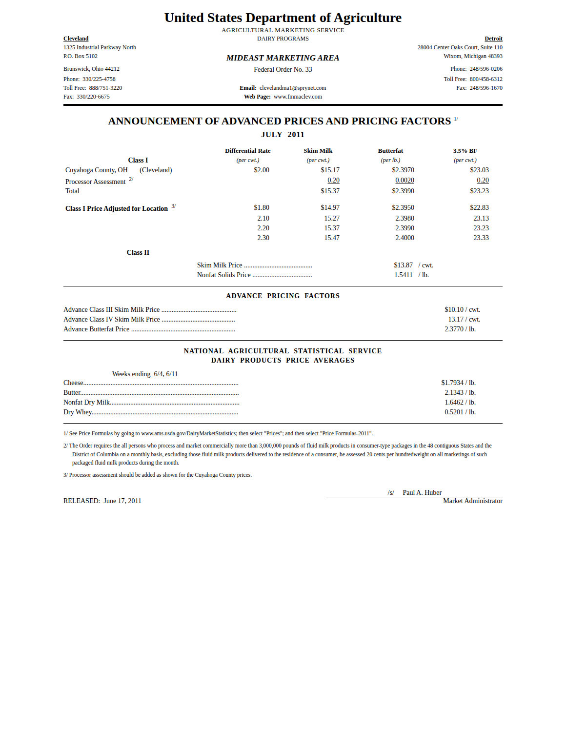United States Department of Agriculture
AGRICULTURAL MARKETING SERVICE
| Cleveland | DAIRY PROGRAMS | Detroit |
| 1325 Industrial Parkway North | | 28004 Center Oaks Court, Suite 110 |
| P.O. Box 5102 | MIDEAST MARKETING AREA | Wixom, Michigan 48393 |
| Brunswick, Ohio 44212 | Federal Order No. 33 | Phone: 248/596-0206 |
| Phone: 330/225-4758 | | Toll Free: 800/458-6312 |
| Toll Free: 888/751-3220 | Email: clevelandma1@sprynet.com | Fax: 248/596-1670 |
| Fax: 330/220-6675 | Web Page: www.fmmaclev.com | |
ANNOUNCEMENT OF ADVANCED PRICES AND PRICING FACTORS 1/
JULY 2011
| | Differential Rate | Skim Milk | Butterfat | 3.5% BF |
| Class I | (per cwt.) | (per cwt.) | (per lb.) | (per cwt.) |
| Cuyahoga County, OH (Cleveland) | $2.00 | $15.17 | $2.3970 | $23.03 |
| Processor Assessment 2/ | | 0.20 | 0.0020 | 0.20 |
| Total | | $15.37 | $2.3990 | $23.23 |
| Class I Price Adjusted for Location 3/ | $1.80 | $14.97 | $2.3950 | $22.83 |
| | 2.10 | 15.27 | 2.3980 | 23.13 |
| | 2.20 | 15.37 | 2.3990 | 23.23 |
| | 2.30 | 15.47 | 2.4000 | 23.33 |
| Class II | |
| | Skim Milk Price ........................................ | $13.87 | / cwt. |
| | Nonfat Solids Price ................................... | 1.5411 | / lb. |
ADVANCE PRICING FACTORS
| Advance Class III Skim Milk Price ............................................ | $10.10 | / cwt. |
| Advance Class IV Skim Milk Price ........................................... | 13.17 | / cwt. |
| Advance Butterfat Price ............................................................. | 2.3770 | / lb. |
NATIONAL AGRICULTURAL STATISTICAL SERVICE
DAIRY PRODUCTS PRICE AVERAGES
Weeks ending 6/4, 6/11
| Cheese........................................................................................... | $1.7934 | / lb. |
| Butter............................................................................................. | 2.1343 | / lb. |
| Nonfat Dry Milk............................................................................ | 1.6462 | / lb. |
| Dry Whey...................................................................................... | 0.5201 | / lb. |
1/ See Price Formulas by going to www.ams.usda.gov/DairyMarketStatistics; then select "Prices"; and then select "Price Formulas-2011".
2/ The Order requires the all persons who process and market commercially more than 3,000,000 pounds of fluid milk products in consumer-type packages in the 48 contiguous States and the District of Columbia on a monthly basis, excluding those fluid milk products delivered to the residence of a consumer, be assessed 20 cents per hundredweight on all marketings of such packaged fluid milk products during the month.
3/ Processor assessment should be added as shown for the Cuyahoga County prices.
| | /s/ Paul A. Huber |
| RELEASED: June 17, 2011 | Market Administrator |